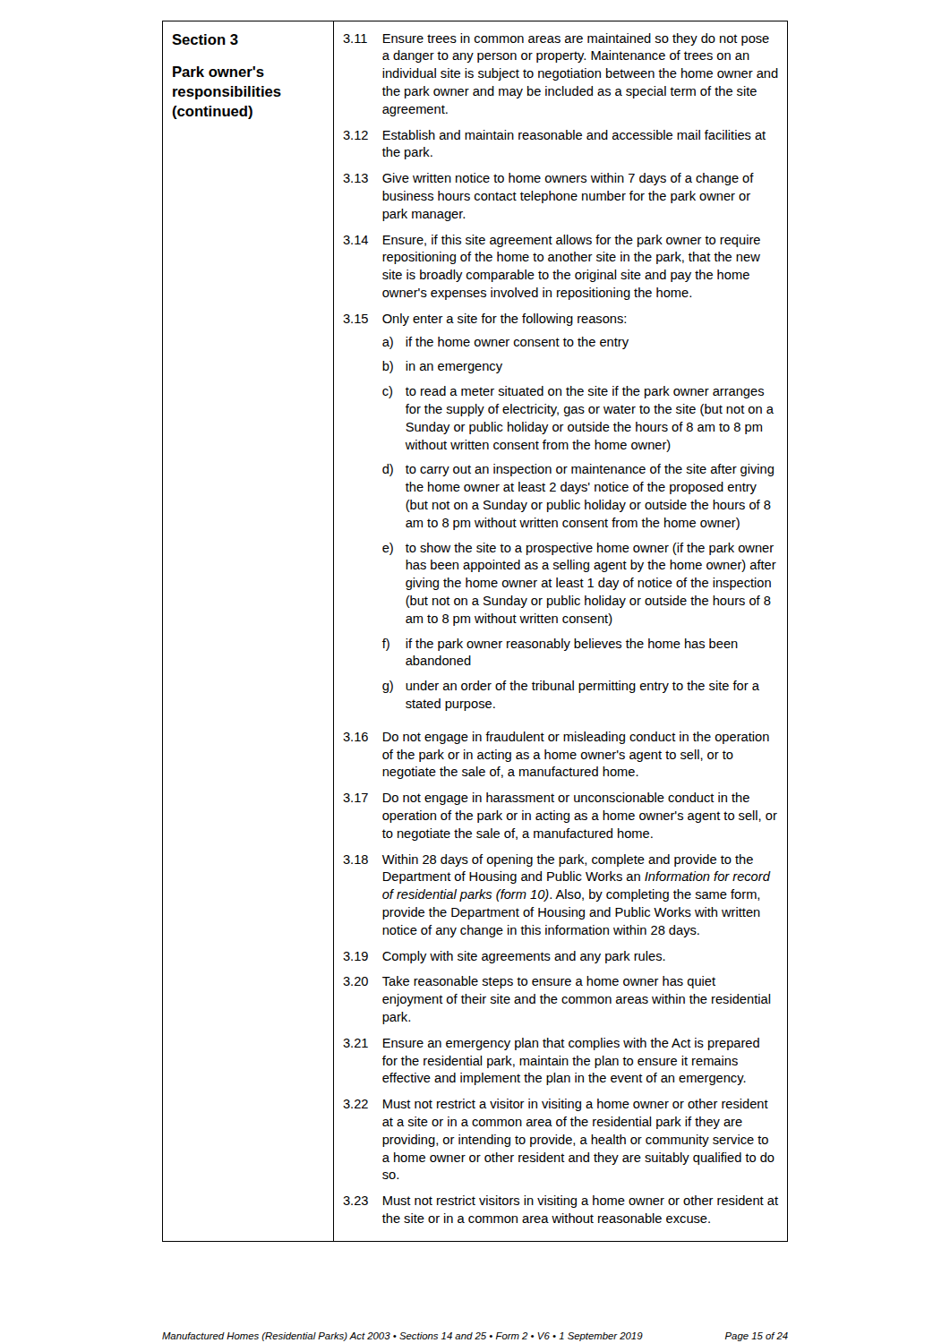| Section 3 Park owner's responsibilities (continued) | / 3.11 / Ensure trees in common areas are maintained so they do not pose a danger to any person or property. Maintenance of trees on an individual site is subject to negotiation between the home owner and the park owner and may be included as a special term of the site agreement. / / 3.12 / Establish and maintain reasonable and accessible mail facilities at the park. / / 3.13 / Give written notice to home owners within 7 days of a change of business hours contact telephone number for the park owner or park manager. / / 3.14 / Ensure, if this site agreement allows for the park owner to require repositioning of the home to another site in the park, that the new site is broadly comparable to the original site and pay the home owner's expenses involved in repositioning the home. / / 3.15 / Only enter a site for the following reasons: a) if the home owner consent to the entry b) in an emergency c) to read a meter situated on the site if the park owner arranges for the supply of electricity, gas or water to the site (but not on a Sunday or public holiday or outside the hours of 8 am to 8 pm without written consent from the home owner) d) to carry out an inspection or maintenance of the site after giving the home owner at least 2 days' notice of the proposed entry (but not on a Sunday or public holiday or outside the hours of 8 am to 8 pm without written consent from the home owner) e) to show the site to a prospective home owner (if the park owner has been appointed as a selling agent by the home owner) after giving the home owner at least 1 day of notice of the inspection (but not on a Sunday or public holiday or outside the hours of 8 am to 8 pm without written consent) f) if the park owner reasonably believes the home has been abandoned g) under an order of the tribunal permitting entry to the site for a stated purpose. / / 3.16 / Do not engage in fraudulent or misleading conduct in the operation of the park or in acting as a home owner's agent to sell, or to negotiate the sale of, a manufactured home. / / 3.17 / Do not engage in harassment or unconscionable conduct in the operation of the park or in acting as a home owner's agent to sell, or to negotiate the sale of, a manufactured home. / / 3.18 / Within 28 days of opening the park, complete and provide to the Department of Housing and Public Works an Information for record of residential parks (form 10) . Also, by completing the same form, provide the Department of Housing and Public Works with written notice of any change in this information within 28 days. / / 3.19 / Comply with site agreements and any park rules. / / 3.20 / Take reasonable steps to ensure a home owner has quiet enjoyment of their site and the common areas within the residential park. / / 3.21 / Ensure an emergency plan that complies with the Act is prepared for the residential park, maintain the plan to ensure it remains effective and implement the plan in the event of an emergency. / / 3.22 / Must not restrict a visitor in visiting a home owner or other resident at a site or in a common area of the residential park if they are providing, or intending to provide, a health or community service to a home owner or other resident and they are suitably qualified to do so. / / 3.23 / Must not restrict visitors in visiting a home owner or other resident at the site or in a common area without reasonable excuse. / |
Manufactured Homes (Residential Parks) Act 2003 • Sections 14 and 25 • Form 2 • V6 • 1 September 2019
Page 15 of 24